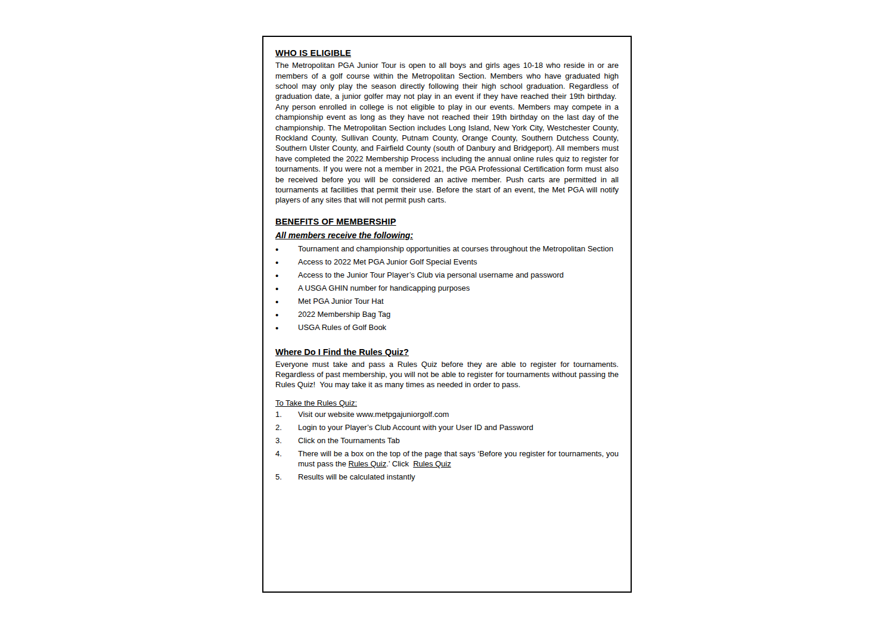WHO IS ELIGIBLE
The Metropolitan PGA Junior Tour is open to all boys and girls ages 10-18 who reside in or are members of a golf course within the Metropolitan Section. Members who have graduated high school may only play the season directly following their high school graduation. Regardless of graduation date, a junior golfer may not play in an event if they have reached their 19th birthday. Any person enrolled in college is not eligible to play in our events. Members may compete in a championship event as long as they have not reached their 19th birthday on the last day of the championship. The Metropolitan Section includes Long Island, New York City, Westchester County, Rockland County, Sullivan County, Putnam County, Orange County, Southern Dutchess County, Southern Ulster County, and Fairfield County (south of Danbury and Bridgeport). All members must have completed the 2022 Membership Process including the annual online rules quiz to register for tournaments. If you were not a member in 2021, the PGA Professional Certification form must also be received before you will be considered an active member. Push carts are permitted in all tournaments at facilities that permit their use. Before the start of an event, the Met PGA will notify players of any sites that will not permit push carts.
BENEFITS OF MEMBERSHIP
All members receive the following:
Tournament and championship opportunities at courses throughout the Metropolitan Section
Access to 2022 Met PGA Junior Golf Special Events
Access to the Junior Tour Player’s Club via personal username and password
A USGA GHIN number for handicapping purposes
Met PGA Junior Tour Hat
2022 Membership Bag Tag
USGA Rules of Golf Book
Where Do I Find the Rules Quiz?
Everyone must take and pass a Rules Quiz before they are able to register for tournaments. Regardless of past membership, you will not be able to register for tournaments without passing the Rules Quiz! You may take it as many times as needed in order to pass.
To Take the Rules Quiz:
Visit our website www.metpgajuniorgolf.com
Login to your Player’s Club Account with your User ID and Password
Click on the Tournaments Tab
There will be a box on the top of the page that says ‘Before you register for tournaments, you must pass the Rules Quiz.’ Click Rules Quiz
Results will be calculated instantly